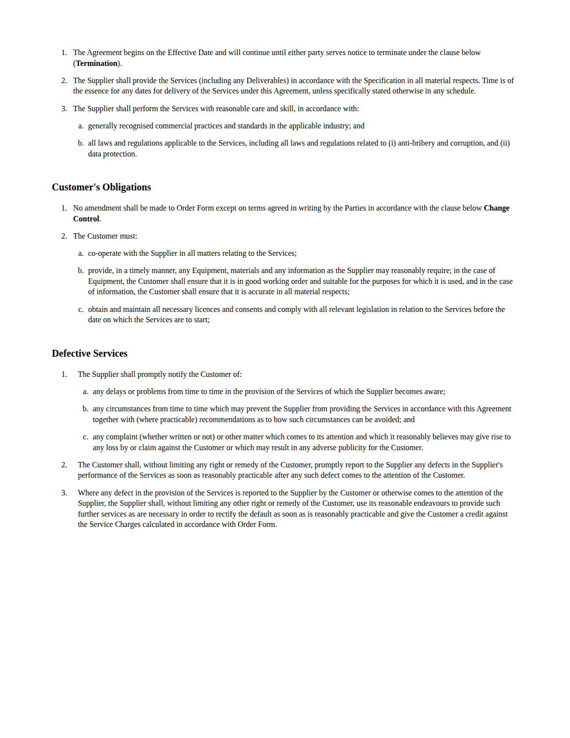The Agreement begins on the Effective Date and will continue until either party serves notice to terminate under the clause below (Termination).
The Supplier shall provide the Services (including any Deliverables) in accordance with the Specification in all material respects. Time is of the essence for any dates for delivery of the Services under this Agreement, unless specifically stated otherwise in any schedule.
The Supplier shall perform the Services with reasonable care and skill, in accordance with:
generally recognised commercial practices and standards in the applicable industry; and
all laws and regulations applicable to the Services, including all laws and regulations related to (i) anti-bribery and corruption, and (ii) data protection.
Customer's Obligations
No amendment shall be made to Order Form except on terms agreed in writing by the Parties in accordance with the clause below Change Control.
The Customer must:
co-operate with the Supplier in all matters relating to the Services;
provide, in a timely manner, any Equipment, materials and any information as the Supplier may reasonably require; in the case of Equipment, the Customer shall ensure that it is in good working order and suitable for the purposes for which it is used, and in the case of information, the Customer shall ensure that it is accurate in all material respects;
obtain and maintain all necessary licences and consents and comply with all relevant legislation in relation to the Services before the date on which the Services are to start;
Defective Services
The Supplier shall promptly notify the Customer of:
any delays or problems from time to time in the provision of the Services of which the Supplier becomes aware;
any circumstances from time to time which may prevent the Supplier from providing the Services in accordance with this Agreement together with (where practicable) recommendations as to how such circumstances can be avoided; and
any complaint (whether written or not) or other matter which comes to its attention and which it reasonably believes may give rise to any loss by or claim against the Customer or which may result in any adverse publicity for the Customer.
The Customer shall, without limiting any right or remedy of the Customer, promptly report to the Supplier any defects in the Supplier's performance of the Services as soon as reasonably practicable after any such defect comes to the attention of the Customer.
Where any defect in the provision of the Services is reported to the Supplier by the Customer or otherwise comes to the attention of the Supplier, the Supplier shall, without limiting any other right or remedy of the Customer, use its reasonable endeavours to provide such further services as are necessary in order to rectify the default as soon as is reasonably practicable and give the Customer a credit against the Service Charges calculated in accordance with Order Form.